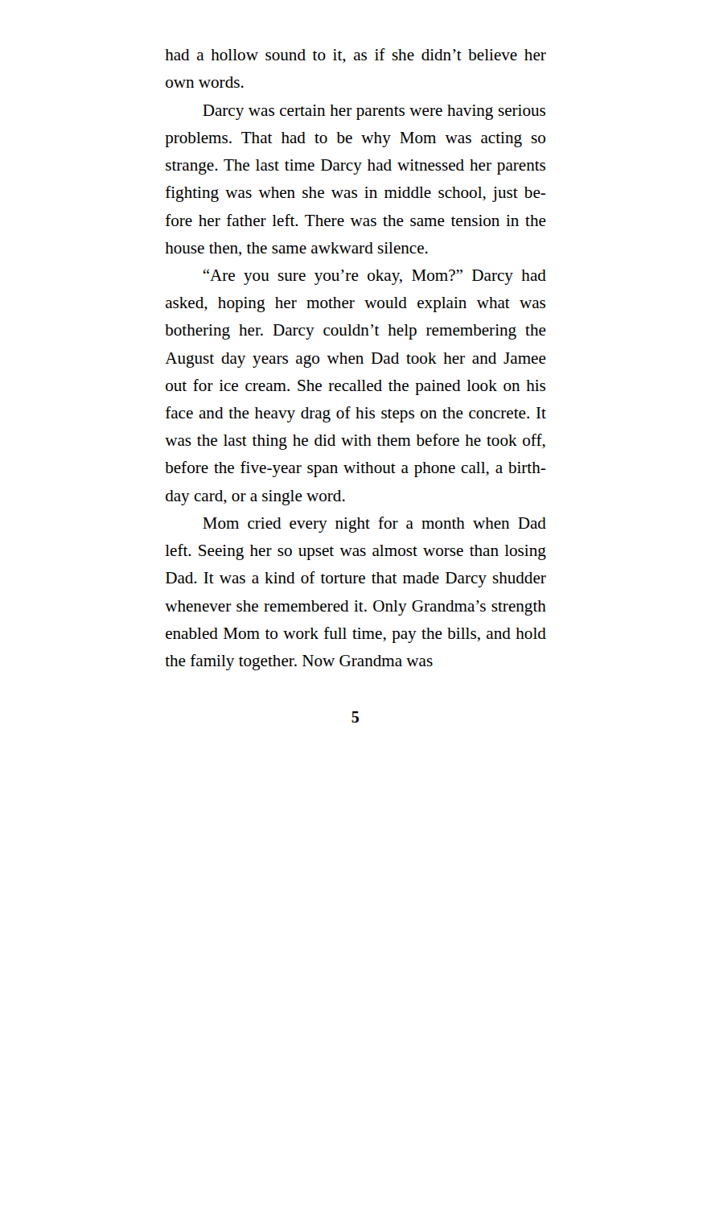had a hollow sound to it, as if she didn’t believe her own words.
Darcy was certain her parents were having serious problems. That had to be why Mom was acting so strange. The last time Darcy had witnessed her parents fighting was when she was in middle school, just before her father left. There was the same tension in the house then, the same awkward silence.
“Are you sure you’re okay, Mom?” Darcy had asked, hoping her mother would explain what was bothering her. Darcy couldn’t help remembering the August day years ago when Dad took her and Jamee out for ice cream. She recalled the pained look on his face and the heavy drag of his steps on the concrete. It was the last thing he did with them before he took off, before the five-year span without a phone call, a birthday card, or a single word.
Mom cried every night for a month when Dad left. Seeing her so upset was almost worse than losing Dad. It was a kind of torture that made Darcy shudder whenever she remembered it. Only Grandma’s strength enabled Mom to work full time, pay the bills, and hold the family together. Now Grandma was
5